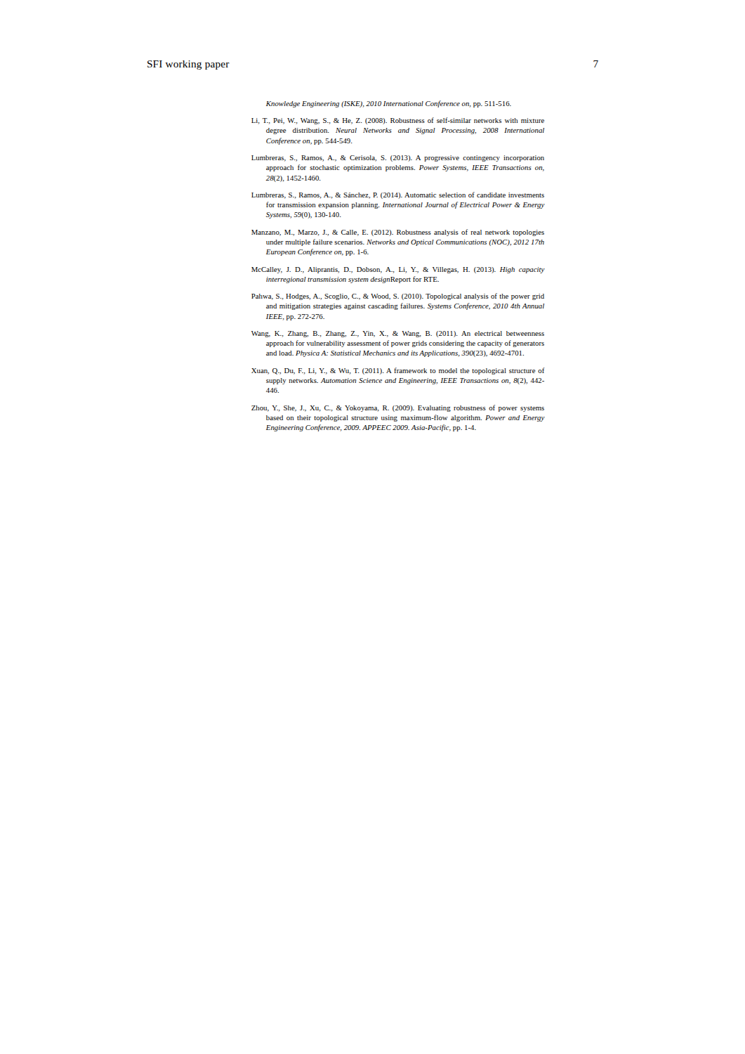SFI working paper
7
Knowledge Engineering (ISKE), 2010 International Conference on, pp. 511-516.
Li, T., Pei, W., Wang, S., & He, Z. (2008). Robustness of self-similar networks with mixture degree distribution. Neural Networks and Signal Processing, 2008 International Conference on, pp. 544-549.
Lumbreras, S., Ramos, A., & Cerisola, S. (2013). A progressive contingency incorporation approach for stochastic optimization problems. Power Systems, IEEE Transactions on, 28(2), 1452-1460.
Lumbreras, S., Ramos, A., & Sánchez, P. (2014). Automatic selection of candidate investments for transmission expansion planning. International Journal of Electrical Power & Energy Systems, 59(0), 130-140.
Manzano, M., Marzo, J., & Calle, E. (2012). Robustness analysis of real network topologies under multiple failure scenarios. Networks and Optical Communications (NOC), 2012 17th European Conference on, pp. 1-6.
McCalley, J. D., Aliprantis, D., Dobson, A., Li, Y., & Villegas, H. (2013). High capacity interregional transmission system design Report for RTE.
Pahwa, S., Hodges, A., Scoglio, C., & Wood, S. (2010). Topological analysis of the power grid and mitigation strategies against cascading failures. Systems Conference, 2010 4th Annual IEEE, pp. 272-276.
Wang, K., Zhang, B., Zhang, Z., Yin, X., & Wang, B. (2011). An electrical betweenness approach for vulnerability assessment of power grids considering the capacity of generators and load. Physica A: Statistical Mechanics and its Applications, 390(23), 4692-4701.
Xuan, Q., Du, F., Li, Y., & Wu, T. (2011). A framework to model the topological structure of supply networks. Automation Science and Engineering, IEEE Transactions on, 8(2), 442-446.
Zhou, Y., She, J., Xu, C., & Yokoyama, R. (2009). Evaluating robustness of power systems based on their topological structure using maximum-flow algorithm. Power and Energy Engineering Conference, 2009. APPEEC 2009. Asia-Pacific, pp. 1-4.